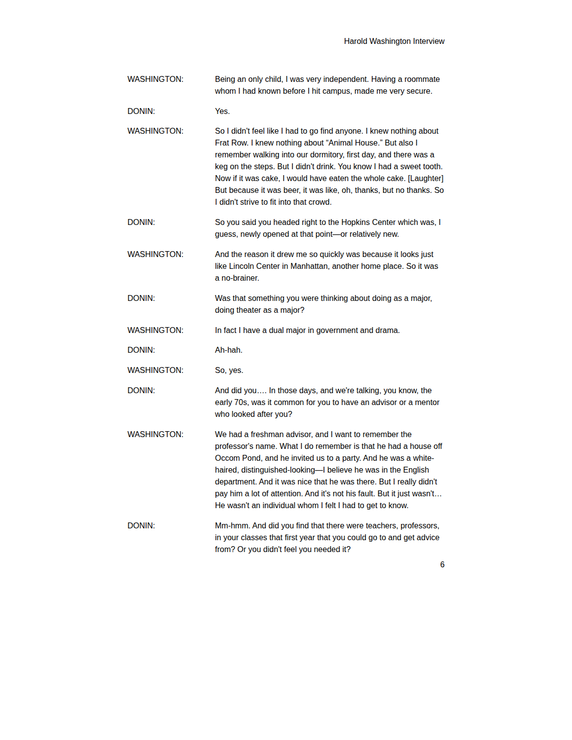Harold Washington Interview
| WASHINGTON: | Being an only child, I was very independent. Having a roommate whom I had known before I hit campus, made me very secure. |
| DONIN: | Yes. |
| WASHINGTON: | So I didn't feel like I had to go find anyone. I knew nothing about Frat Row. I knew nothing about “Animal House.” But also I remember walking into our dormitory, first day, and there was a keg on the steps. But I didn't drink. You know I had a sweet tooth. Now if it was cake, I would have eaten the whole cake. [Laughter] But because it was beer, it was like, oh, thanks, but no thanks. So I didn't strive to fit into that crowd. |
| DONIN: | So you said you headed right to the Hopkins Center which was, I guess, newly opened at that point—or relatively new. |
| WASHINGTON: | And the reason it drew me so quickly was because it looks just like Lincoln Center in Manhattan, another home place. So it was a no-brainer. |
| DONIN: | Was that something you were thinking about doing as a major, doing theater as a major? |
| WASHINGTON: | In fact I have a dual major in government and drama. |
| DONIN: | Ah-hah. |
| WASHINGTON: | So, yes. |
| DONIN: | And did you…. In those days, and we're talking, you know, the early 70s, was it common for you to have an advisor or a mentor who looked after you? |
| WASHINGTON: | We had a freshman advisor, and I want to remember the professor's name. What I do remember is that he had a house off Occom Pond, and he invited us to a party. And he was a white-haired, distinguished-looking—I believe he was in the English department. And it was nice that he was there. But I really didn't pay him a lot of attention. And it's not his fault. But it just wasn't… He wasn't an individual whom I felt I had to get to know. |
| DONIN: | Mm-hmm. And did you find that there were teachers, professors, in your classes that first year that you could go to and get advice from? Or you didn't feel you needed it? |
6